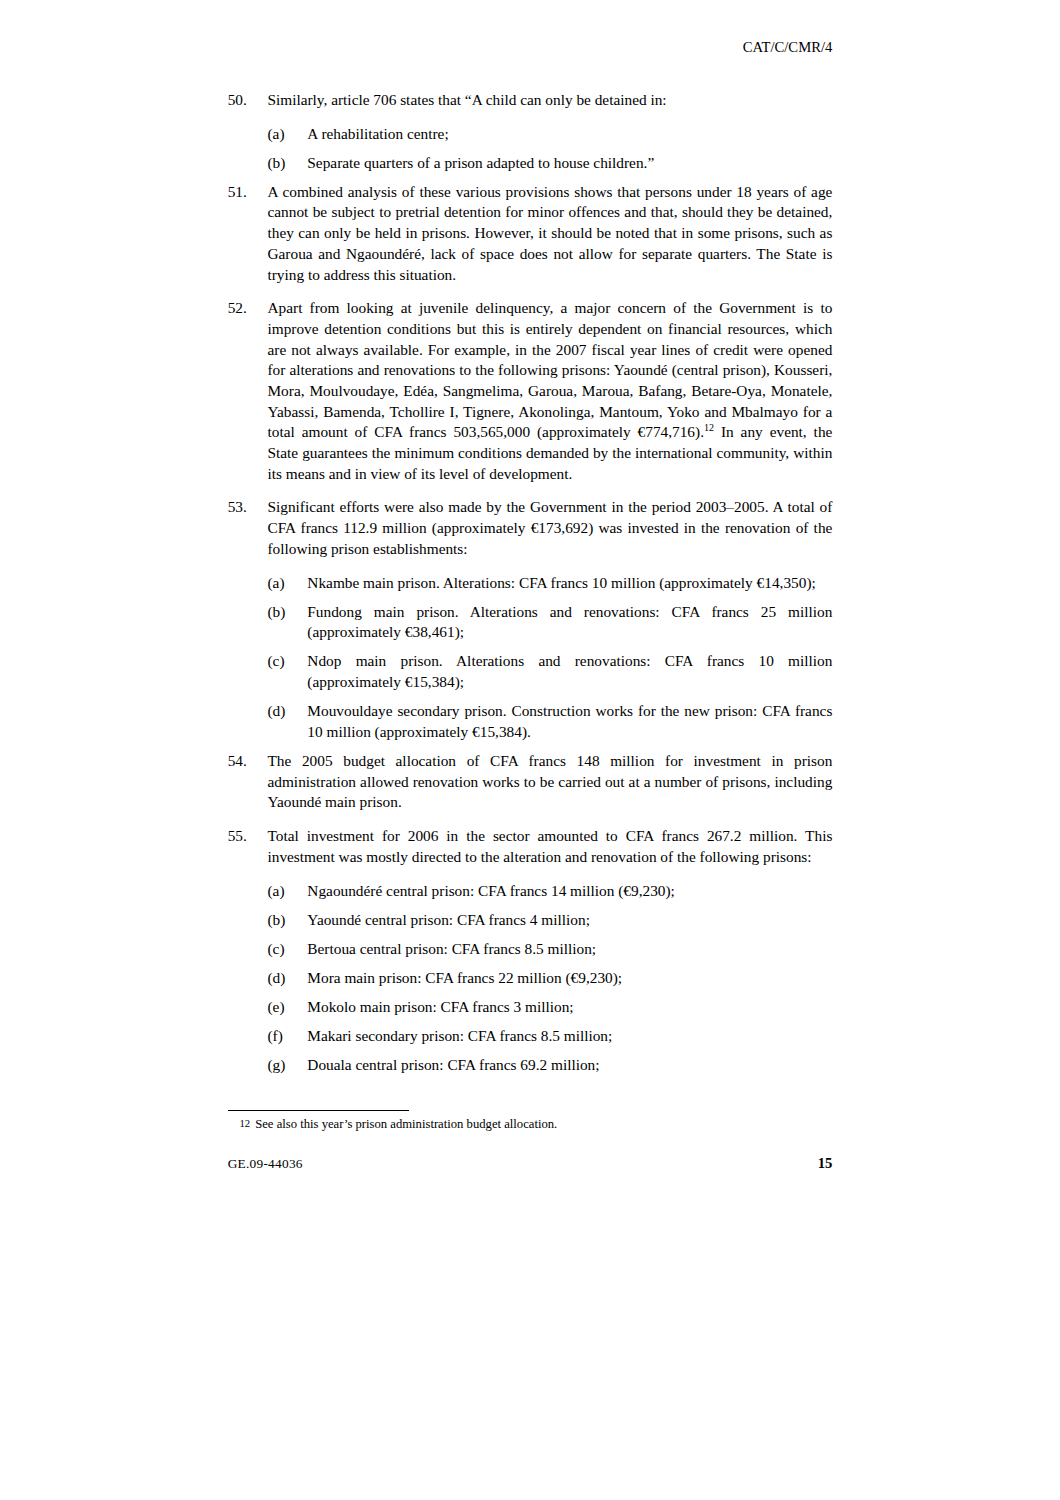CAT/C/CMR/4
50.
Similarly, article 706 states that “A child can only be detained in:
(a)
A rehabilitation centre;
(b)
Separate quarters of a prison adapted to house children.”
51.
A combined analysis of these various provisions shows that persons under 18 years of age cannot be subject to pretrial detention for minor offences and that, should they be detained, they can only be held in prisons. However, it should be noted that in some prisons, such as Garoua and Ngaoundéré, lack of space does not allow for separate quarters. The State is trying to address this situation.
52.
Apart from looking at juvenile delinquency, a major concern of the Government is to improve detention conditions but this is entirely dependent on financial resources, which are not always available. For example, in the 2007 fiscal year lines of credit were opened for alterations and renovations to the following prisons: Yaoundé (central prison), Kousseri, Mora, Moulvoudaye, Edéa, Sangmelima, Garoua, Maroua, Bafang, Betare-Oya, Monatele, Yabassi, Bamenda, Tchollire I, Tignere, Akonolinga, Mantoum, Yoko and Mbalmayo for a total amount of CFA francs 503,565,000 (approximately €774,716).12 In any event, the State guarantees the minimum conditions demanded by the international community, within its means and in view of its level of development.
53.
Significant efforts were also made by the Government in the period 2003–2005. A total of CFA francs 112.9 million (approximately €173,692) was invested in the renovation of the following prison establishments:
(a)
Nkambe main prison. Alterations: CFA francs 10 million (approximately €14,350);
(b)
Fundong main prison. Alterations and renovations: CFA francs 25 million (approximately €38,461);
(c)
Ndop main prison. Alterations and renovations: CFA francs 10 million (approximately €15,384);
(d)
Mouvouldaye secondary prison. Construction works for the new prison: CFA francs 10 million (approximately €15,384).
54.
The 2005 budget allocation of CFA francs 148 million for investment in prison administration allowed renovation works to be carried out at a number of prisons, including Yaoundé main prison.
55.
Total investment for 2006 in the sector amounted to CFA francs 267.2 million. This investment was mostly directed to the alteration and renovation of the following prisons:
(a)
Ngaoundéré central prison: CFA francs 14 million (€9,230);
(b)
Yaoundé central prison: CFA francs 4 million;
(c)
Bertoua central prison: CFA francs 8.5 million;
(d)
Mora main prison: CFA francs 22 million (€9,230);
(e)
Mokolo main prison: CFA francs 3 million;
(f)
Makari secondary prison: CFA francs 8.5 million;
(g)
Douala central prison: CFA francs 69.2 million;
12
See also this year’s prison administration budget allocation.
GE.09-44036
15